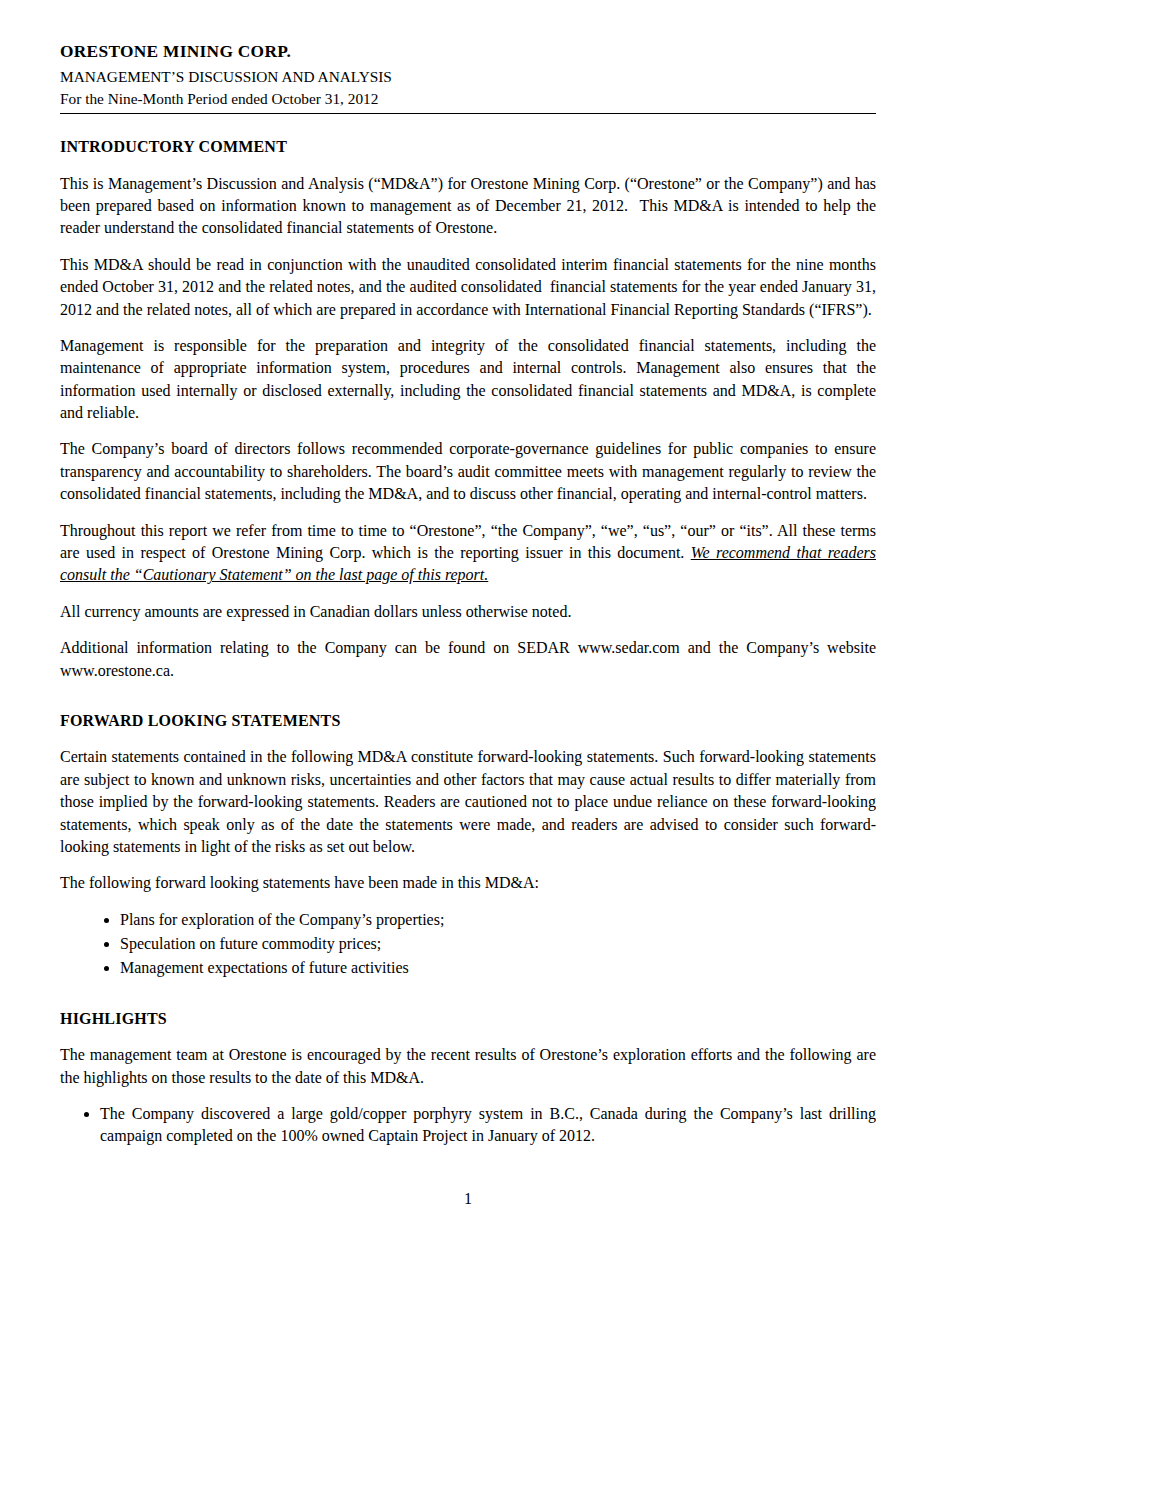ORESTONE MINING CORP.
MANAGEMENT’S DISCUSSION AND ANALYSIS
For the Nine-Month Period ended October 31, 2012
INTRODUCTORY COMMENT
This is Management’s Discussion and Analysis (“MD&A”) for Orestone Mining Corp. (“Orestone” or the Company”) and has been prepared based on information known to management as of December 21, 2012. This MD&A is intended to help the reader understand the consolidated financial statements of Orestone.
This MD&A should be read in conjunction with the unaudited consolidated interim financial statements for the nine months ended October 31, 2012 and the related notes, and the audited consolidated financial statements for the year ended January 31, 2012 and the related notes, all of which are prepared in accordance with International Financial Reporting Standards (“IFRS”).
Management is responsible for the preparation and integrity of the consolidated financial statements, including the maintenance of appropriate information system, procedures and internal controls. Management also ensures that the information used internally or disclosed externally, including the consolidated financial statements and MD&A, is complete and reliable.
The Company’s board of directors follows recommended corporate-governance guidelines for public companies to ensure transparency and accountability to shareholders. The board’s audit committee meets with management regularly to review the consolidated financial statements, including the MD&A, and to discuss other financial, operating and internal-control matters.
Throughout this report we refer from time to time to “Orestone”, “the Company”, “we”, “us”, “our” or “its”. All these terms are used in respect of Orestone Mining Corp. which is the reporting issuer in this document. We recommend that readers consult the “Cautionary Statement” on the last page of this report.
All currency amounts are expressed in Canadian dollars unless otherwise noted.
Additional information relating to the Company can be found on SEDAR www.sedar.com and the Company’s website www.orestone.ca.
FORWARD LOOKING STATEMENTS
Certain statements contained in the following MD&A constitute forward-looking statements. Such forward-looking statements are subject to known and unknown risks, uncertainties and other factors that may cause actual results to differ materially from those implied by the forward-looking statements. Readers are cautioned not to place undue reliance on these forward-looking statements, which speak only as of the date the statements were made, and readers are advised to consider such forward-looking statements in light of the risks as set out below.
The following forward looking statements have been made in this MD&A:
Plans for exploration of the Company’s properties;
Speculation on future commodity prices;
Management expectations of future activities
HIGHLIGHTS
The management team at Orestone is encouraged by the recent results of Orestone’s exploration efforts and the following are the highlights on those results to the date of this MD&A.
The Company discovered a large gold/copper porphyry system in B.C., Canada during the Company’s last drilling campaign completed on the 100% owned Captain Project in January of 2012.
1